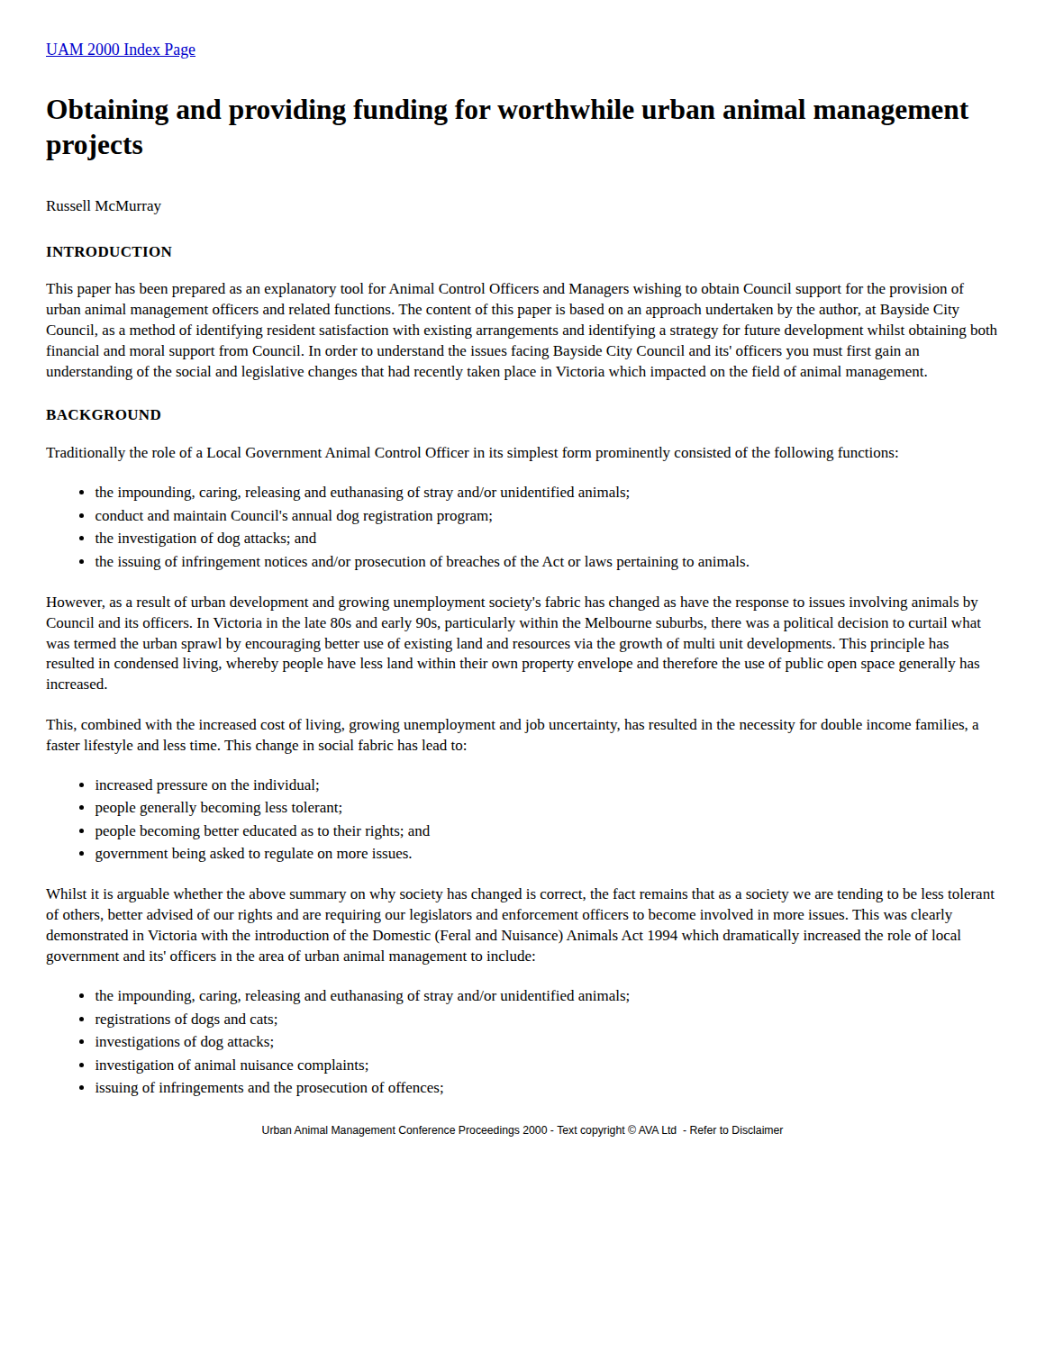UAM 2000 Index Page
Obtaining and providing funding for worthwhile urban animal management projects
Russell McMurray
INTRODUCTION
This paper has been prepared as an explanatory tool for Animal Control Officers and Managers wishing to obtain Council support for the provision of urban animal management officers and related functions. The content of this paper is based on an approach undertaken by the author, at Bayside City Council, as a method of identifying resident satisfaction with existing arrangements and identifying a strategy for future development whilst obtaining both financial and moral support from Council. In order to understand the issues facing Bayside City Council and its' officers you must first gain an understanding of the social and legislative changes that had recently taken place in Victoria which impacted on the field of animal management.
BACKGROUND
Traditionally the role of a Local Government Animal Control Officer in its simplest form prominently consisted of the following functions:
the impounding, caring, releasing and euthanasing of stray and/or unidentified animals;
conduct and maintain Council's annual dog registration program;
the investigation of dog attacks; and
the issuing of infringement notices and/or prosecution of breaches of the Act or laws pertaining to animals.
However, as a result of urban development and growing unemployment society's fabric has changed as have the response to issues involving animals by Council and its officers. In Victoria in the late 80s and early 90s, particularly within the Melbourne suburbs, there was a political decision to curtail what was termed the urban sprawl by encouraging better use of existing land and resources via the growth of multi unit developments. This principle has resulted in condensed living, whereby people have less land within their own property envelope and therefore the use of public open space generally has increased.
This, combined with the increased cost of living, growing unemployment and job uncertainty, has resulted in the necessity for double income families, a faster lifestyle and less time. This change in social fabric has lead to:
increased pressure on the individual;
people generally becoming less tolerant;
people becoming better educated as to their rights; and
government being asked to regulate on more issues.
Whilst it is arguable whether the above summary on why society has changed is correct, the fact remains that as a society we are tending to be less tolerant of others, better advised of our rights and are requiring our legislators and enforcement officers to become involved in more issues. This was clearly demonstrated in Victoria with the introduction of the Domestic (Feral and Nuisance) Animals Act 1994 which dramatically increased the role of local government and its' officers in the area of urban animal management to include:
the impounding, caring, releasing and euthanasing of stray and/or unidentified animals;
registrations of dogs and cats;
investigations of dog attacks;
investigation of animal nuisance complaints;
issuing of infringements and the prosecution of offences;
Urban Animal Management Conference Proceedings 2000 - Text copyright © AVA Ltd - Refer to Disclaimer